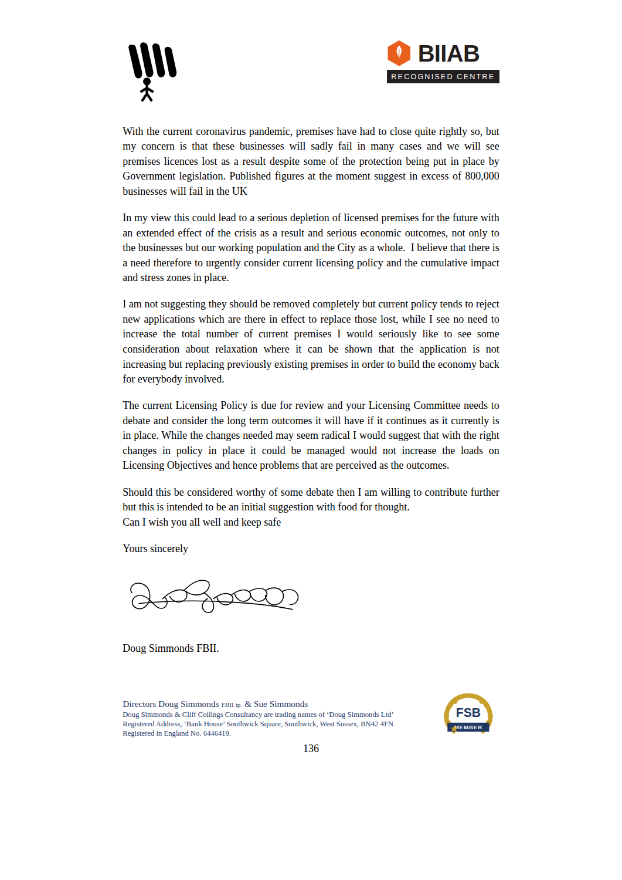BIIAB
RECOGNISED CENTRE
With the current coronavirus pandemic, premises have had to close quite rightly so, but my concern is that these businesses will sadly fail in many cases and we will see premises licences lost as a result despite some of the protection being put in place by Government legislation. Published figures at the moment suggest in excess of 800,000 businesses will fail in the UK
In my view this could lead to a serious depletion of licensed premises for the future with an extended effect of the crisis as a result and serious economic outcomes, not only to the businesses but our working population and the City as a whole. I believe that there is a need therefore to urgently consider current licensing policy and the cumulative impact and stress zones in place.
I am not suggesting they should be removed completely but current policy tends to reject new applications which are there in effect to replace those lost, while I see no need to increase the total number of current premises I would seriously like to see some consideration about relaxation where it can be shown that the application is not increasing but replacing previously existing premises in order to build the economy back for everybody involved.
The current Licensing Policy is due for review and your Licensing Committee needs to debate and consider the long term outcomes it will have if it continues as it currently is in place. While the changes needed may seem radical I would suggest that with the right changes in policy in place it could be managed would not increase the loads on Licensing Objectives and hence problems that are perceived as the outcomes.
Should this be considered worthy of some debate then I am willing to contribute further but this is intended to be an initial suggestion with food for thought.
Can I wish you all well and keep safe
Yours sincerely
Doug Simmonds FBII.
Directors Doug Simmonds FBII tp. & Sue Simmonds
Doug Simmonds & Cliff Collings Consultancy are trading names of ‘Doug Simmonds Ltd’
Registered Address, ‘Bank House’ Southwick Square, Southwick, West Sussex, BN42 4FN
Registered in England No. 6446419.
FSB MEMBER
136